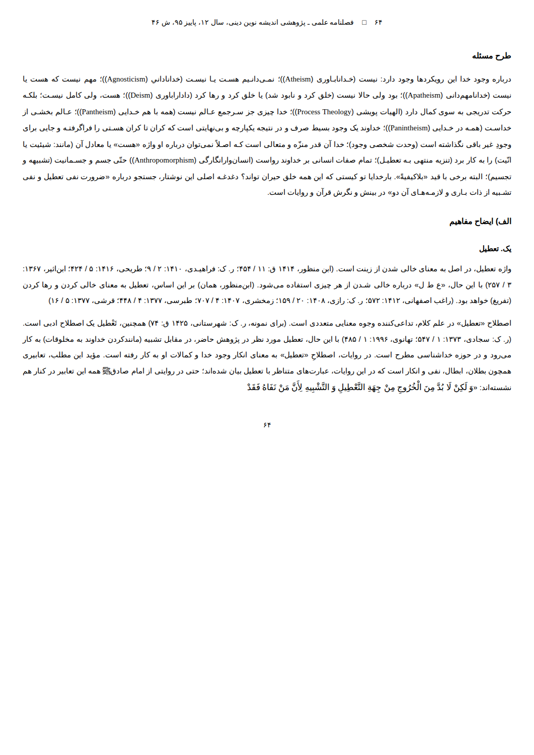۶۴ □ فصلنامه علمی ـ پژوهشی اندیشه نوین دینی، سال ۱۲، پاییز ۹۵، ش ۴۶
طرح مسئله
درباره وجود خدا این رویکردها وجود دارد: نیست (خـدانابـاوری (Atheism))؛ نمـی‌دانـیم هسـت یـا نیسـت (خداناداني (Agnosticism))؛ مهم نیست که هست یا نیست (خدانامهم‌دانی (Apatheism))؛ بود ولی حالا نیست (خلق کرد و نابود شد) یا خلق کرد و رها کرد (داداراباوری (Deism))؛ هست، ولی کامل نیسـت؛ بلکـه حرکت تدریجی به سوی کمال دارد (الهیات پویشی (Process Theology))؛ خدا چیزی جز سـرجمع عـالم نیست (همه با هم خـدایی (Pantheism))؛ عـالم بخشـی از خداسـت (همـه در خـدایی (Panintheism))؛ خداوند یک وجود بسیط صرف و در نتیجه یکپارچه و بی‌نهایتی است که کران تا کران هسـتی را فراگرفتـه و جایی برای وجودِ غیر باقی نگذاشته است (وحدت شخصی وجود)؛ خدا آن قدر منزّه و متعالی است کـه اصـلاً نمی‌توان درباره او واژه «هست» یا معادل آن (مانند: شیئیت یا انّیت) را به کار برد (تنزیه منتهی بـه تعطیـل)؛ تمام صفات انسانی بر خداوند رواست (انسان‌وارانگارگی (Anthropomorphism)) حتّی جسم و جسـمانیت (تشبیهه و تجسیم)؛ البته برخی با قید «بلاکیفیةً». بارخدایا تو کیستی که این همه خلق حیران تواند؟ دغدغـه اصلی این نوشتار، جستجو درباره «ضرورت نفی تعطیل و نفی تشـبیه از ذات بـاری و لازمـه‌هـای آن دو» در بینش و نگرش قرآن و روایات است.
الف) ایضاح مفاهیم
یک. تعطیل
واژه تعطیل، در اصل به معنای خالی شدن از زینت است. (ابن منظور، ۱۴۱۴ ق: ۱۱ / ۴۵۴؛ ر. ک: فراهیـدی، ۱۴۱۰: ۲ / ۹؛ طریحی، ۱۴۱۶: ۵ / ۴۲۴؛ ابن‌اثیر، ۱۳۶۷: ۳ / ۲۵۷) با این حال، «ع ط ل» درباره خالی شـدن از هر چیزی استفاده می‌شود. (ابن‌منظور، همان) بر این اساس، تعطیل به معنای خالی کردن و رها کردن (تفریغ) خواهد بود. (راغب اصفهانی، ۱۴۱۲: ۵۷۲؛ ر. ک: رازی، ۱۴۰۸: ۲۰ / ۱۵۹؛ زمخشری، ۱۴۰۷: ۴ / ۷۰۷؛ طبرسی، ۱۳۷۷: ۴ / ۴۴۸؛ قرشی، ۱۳۷۷: ۵ / ۱۶)
اصطلاح «تعطیل» در علم کلام، تداعی‌کننده وجوه معنایی متعددی است. (برای نمونه، ر. ک: شهرستانی، ۱۴۲۵ ق: ۷۴) همچنین، تَعْطیل یک اصطلاح ادبی است. (ر. ک: سجادی، ۱۳۷۳: ۱ / ۵۴۷؛ تهانوی، ۱۹۹۶: ۱ / ۴۸۵) با این حال، تعطیل مورد نظر در پژوهش حاضر، در مقابل تشبیه (مانندکردن خداوند به مخلوقات) به کار می‌رود و در حوزه خداشناسی مطرح است. در روایات، اصطلاحِ «تعطیل» به معنای انکار وجود خدا و کمالات او به کار رفته است. مؤید این مطلب، تعابیری همچون بطلان، ابطال، نفی و انکار است که در این روایات، عبارت‌های متناظر با تعطیل بیان شده‌اند؛ حتی در روایتی از امام صادقﷺ همه این تعابیر در کنار هم نشسته‌اند: «وَ لَكِنْ لَا بُدَّ مِنَ الْخُرُوجِ مِنْ جِهَةِ التَّعْطِيلِ وَ التَّشْبِيهِ لِأَنَّ مَنْ نَفَاهُ فَقَدْ
۶۴